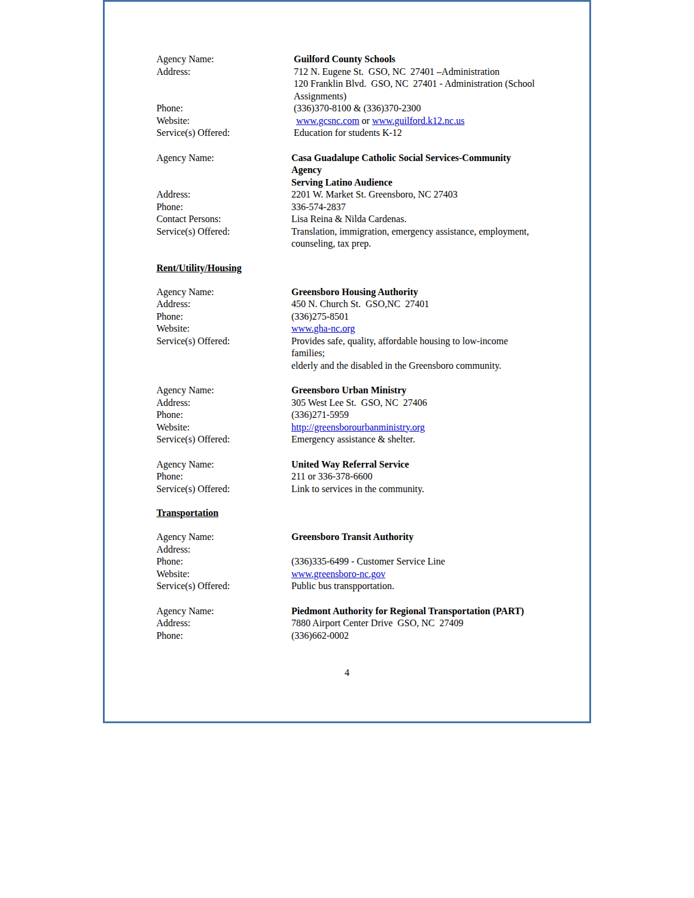| Agency Name: | Guilford County Schools |
| Address: | 712 N. Eugene St. GSO, NC 27401 –Administration |
| | 120 Franklin Blvd. GSO, NC 27401 - Administration (School |
| | Assignments) |
| Phone: | (336)370-8100 & (336)370-2300 |
| Website: | www.gcsnc.com or www.guilford.k12.nc.us |
| Service(s) Offered: | Education for students K-12 |
| Agency Name: | Casa Guadalupe Catholic Social Services-Community Agency |
| | Serving Latino Audience |
| Address: | 2201 W. Market St. Greensboro, NC 27403 |
| Phone: | 336-574-2837 |
| Contact Persons: | Lisa Reina & Nilda Cardenas. |
| Service(s) Offered: | Translation, immigration, emergency assistance, employment, |
| | counseling, tax prep. |
Rent/Utility/Housing
| Agency Name: | Greensboro Housing Authority |
| Address: | 450 N. Church St. GSO,NC 27401 |
| Phone: | (336)275-8501 |
| Website: | www.gha-nc.org |
| Service(s) Offered: | Provides safe, quality, affordable housing to low-income families; |
| | elderly and the disabled in the Greensboro community. |
| Agency Name: | Greensboro Urban Ministry |
| Address: | 305 West Lee St. GSO, NC 27406 |
| Phone: | (336)271-5959 |
| Website: | http://greensborourbanministry.org |
| Service(s) Offered: | Emergency assistance & shelter. |
| Agency Name: | United Way Referral Service |
| Phone: | 211 or 336-378-6600 |
| Service(s) Offered: | Link to services in the community. |
Transportation
| Agency Name: | Greensboro Transit Authority |
| Address: | |
| Phone: | (336)335-6499 - Customer Service Line |
| Website: | www.greensboro-nc.gov |
| Service(s) Offered: | Public bus transpportation. |
| Agency Name: | Piedmont Authority for Regional Transportation (PART) |
| Address: | 7880 Airport Center Drive GSO, NC 27409 |
| Phone: | (336)662-0002 |
4